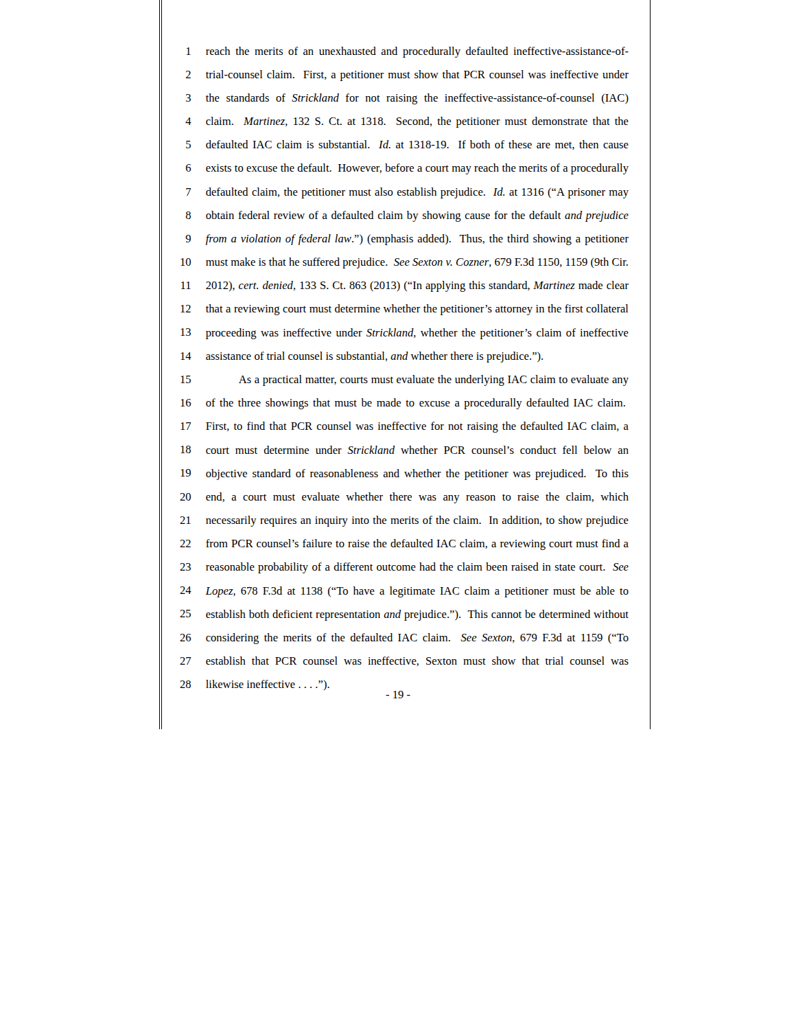1
2
3
4
5
6
7
8
9
10
11
12
13
14
15
16
17
18
19
20
21
22
23
24
25
26
27
28
reach the merits of an unexhausted and procedurally defaulted ineffective-assistance-of-trial-counsel claim. First, a petitioner must show that PCR counsel was ineffective under the standards of Strickland for not raising the ineffective-assistance-of-counsel (IAC) claim. Martinez, 132 S. Ct. at 1318. Second, the petitioner must demonstrate that the defaulted IAC claim is substantial. Id. at 1318-19. If both of these are met, then cause exists to excuse the default. However, before a court may reach the merits of a procedurally defaulted claim, the petitioner must also establish prejudice. Id. at 1316 (“A prisoner may obtain federal review of a defaulted claim by showing cause for the default and prejudice from a violation of federal law.”) (emphasis added). Thus, the third showing a petitioner must make is that he suffered prejudice. See Sexton v. Cozner, 679 F.3d 1150, 1159 (9th Cir. 2012), cert. denied, 133 S. Ct. 863 (2013) (“In applying this standard, Martinez made clear that a reviewing court must determine whether the petitioner’s attorney in the first collateral proceeding was ineffective under Strickland, whether the petitioner’s claim of ineffective assistance of trial counsel is substantial, and whether there is prejudice.”).
As a practical matter, courts must evaluate the underlying IAC claim to evaluate any of the three showings that must be made to excuse a procedurally defaulted IAC claim. First, to find that PCR counsel was ineffective for not raising the defaulted IAC claim, a court must determine under Strickland whether PCR counsel’s conduct fell below an objective standard of reasonableness and whether the petitioner was prejudiced. To this end, a court must evaluate whether there was any reason to raise the claim, which necessarily requires an inquiry into the merits of the claim. In addition, to show prejudice from PCR counsel’s failure to raise the defaulted IAC claim, a reviewing court must find a reasonable probability of a different outcome had the claim been raised in state court. See Lopez, 678 F.3d at 1138 (“To have a legitimate IAC claim a petitioner must be able to establish both deficient representation and prejudice.”). This cannot be determined without considering the merits of the defaulted IAC claim. See Sexton, 679 F.3d at 1159 (“To establish that PCR counsel was ineffective, Sexton must show that trial counsel was likewise ineffective . . . .”).
- 19 -